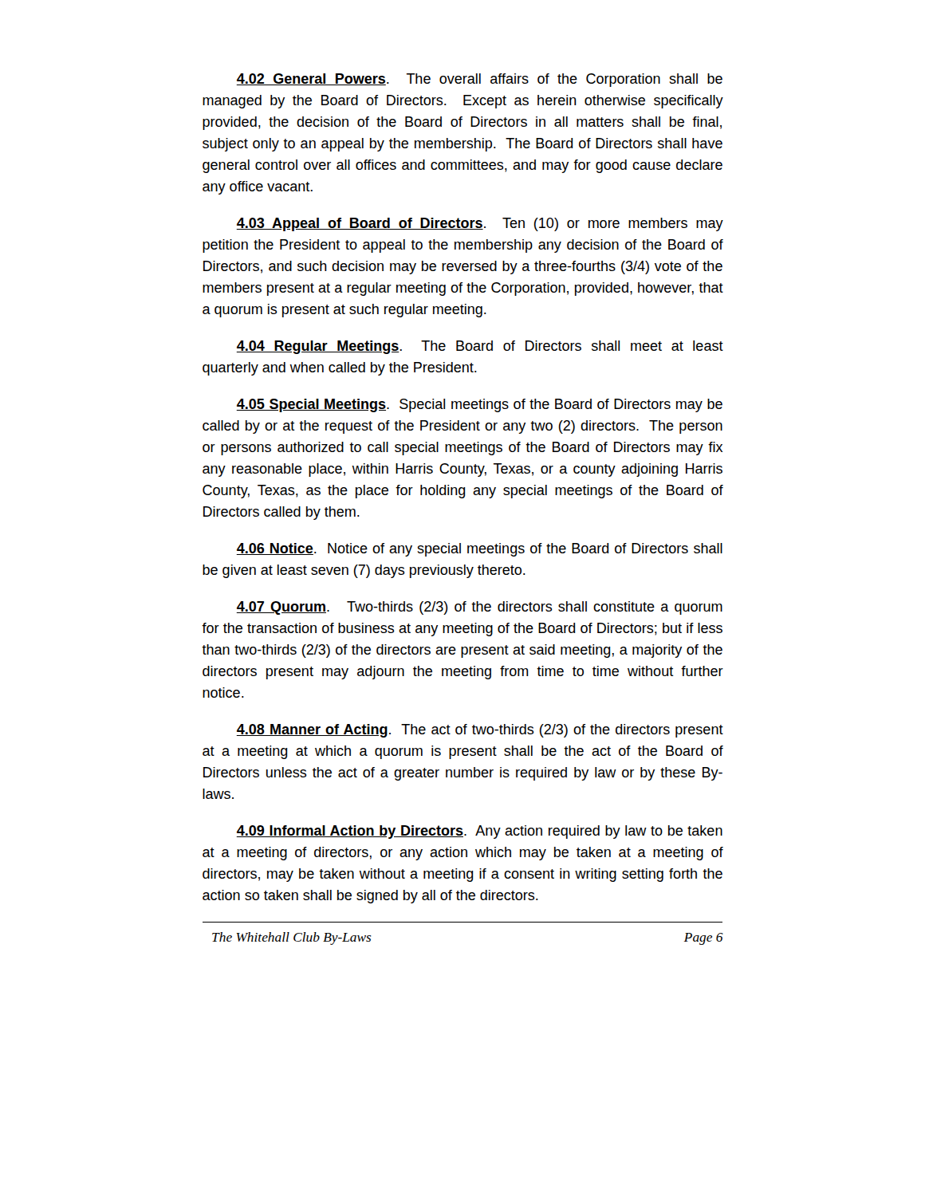4.02 General Powers. The overall affairs of the Corporation shall be managed by the Board of Directors. Except as herein otherwise specifically provided, the decision of the Board of Directors in all matters shall be final, subject only to an appeal by the membership. The Board of Directors shall have general control over all offices and committees, and may for good cause declare any office vacant.
4.03 Appeal of Board of Directors. Ten (10) or more members may petition the President to appeal to the membership any decision of the Board of Directors, and such decision may be reversed by a three-fourths (3/4) vote of the members present at a regular meeting of the Corporation, provided, however, that a quorum is present at such regular meeting.
4.04 Regular Meetings. The Board of Directors shall meet at least quarterly and when called by the President.
4.05 Special Meetings. Special meetings of the Board of Directors may be called by or at the request of the President or any two (2) directors. The person or persons authorized to call special meetings of the Board of Directors may fix any reasonable place, within Harris County, Texas, or a county adjoining Harris County, Texas, as the place for holding any special meetings of the Board of Directors called by them.
4.06 Notice. Notice of any special meetings of the Board of Directors shall be given at least seven (7) days previously thereto.
4.07 Quorum. Two-thirds (2/3) of the directors shall constitute a quorum for the transaction of business at any meeting of the Board of Directors; but if less than two-thirds (2/3) of the directors are present at said meeting, a majority of the directors present may adjourn the meeting from time to time without further notice.
4.08 Manner of Acting. The act of two-thirds (2/3) of the directors present at a meeting at which a quorum is present shall be the act of the Board of Directors unless the act of a greater number is required by law or by these By-laws.
4.09 Informal Action by Directors. Any action required by law to be taken at a meeting of directors, or any action which may be taken at a meeting of directors, may be taken without a meeting if a consent in writing setting forth the action so taken shall be signed by all of the directors.
The Whitehall Club By-Laws Page 6